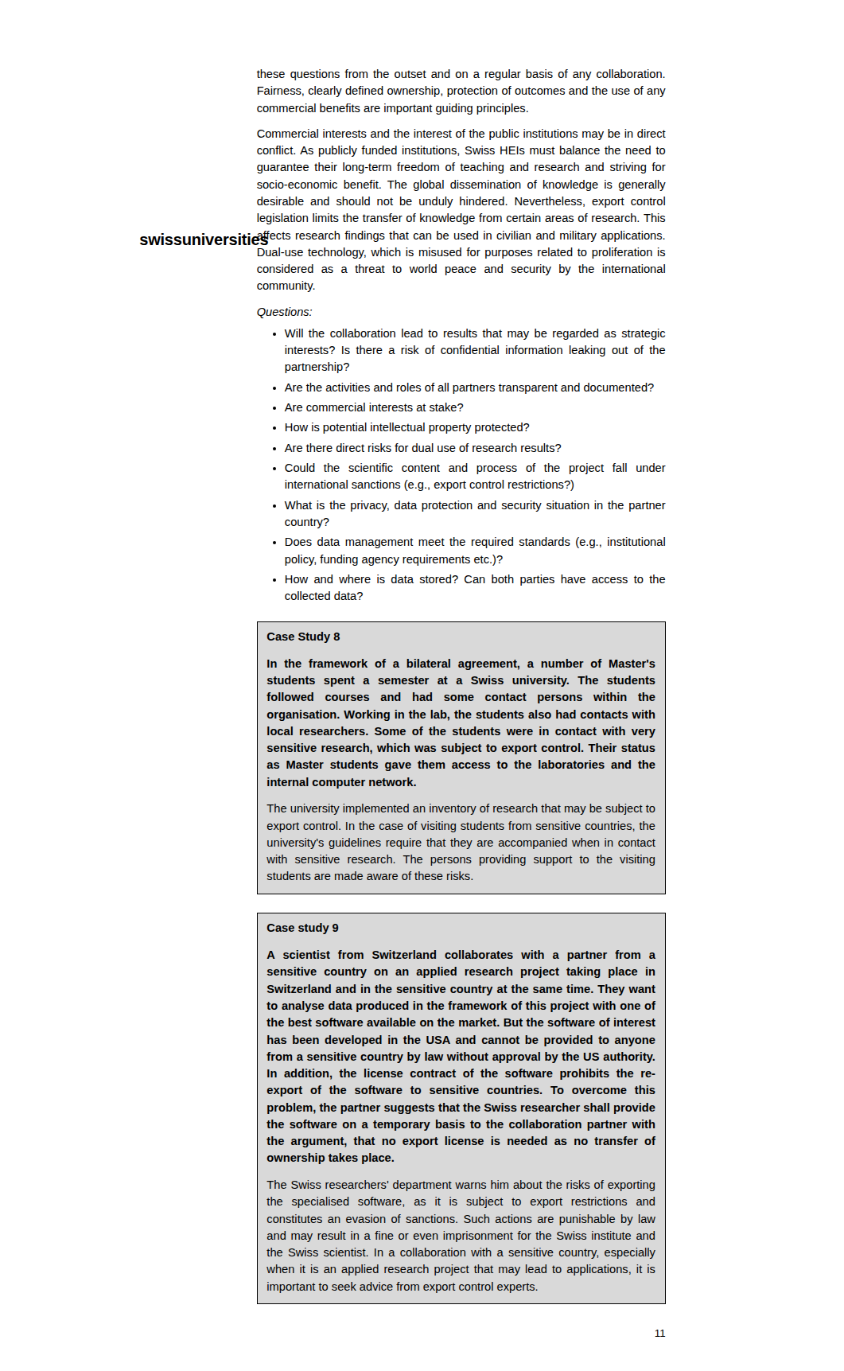swissuniversities
these questions from the outset and on a regular basis of any collaboration. Fairness, clearly defined ownership, protection of outcomes and the use of any commercial benefits are important guiding principles.
Commercial interests and the interest of the public institutions may be in direct conflict. As publicly funded institutions, Swiss HEIs must balance the need to guarantee their long-term freedom of teaching and research and striving for socio-economic benefit. The global dissemination of knowledge is generally desirable and should not be unduly hindered. Nevertheless, export control legislation limits the transfer of knowledge from certain areas of research. This affects research findings that can be used in civilian and military applications. Dual-use technology, which is misused for purposes related to proliferation is considered as a threat to world peace and security by the international community.
Questions:
Will the collaboration lead to results that may be regarded as strategic interests? Is there a risk of confidential information leaking out of the partnership?
Are the activities and roles of all partners transparent and documented?
Are commercial interests at stake?
How is potential intellectual property protected?
Are there direct risks for dual use of research results?
Could the scientific content and process of the project fall under international sanctions (e.g., export control restrictions?)
What is the privacy, data protection and security situation in the partner country?
Does data management meet the required standards (e.g., institutional policy, funding agency requirements etc.)?
How and where is data stored? Can both parties have access to the collected data?
Case Study 8
In the framework of a bilateral agreement, a number of Master's students spent a semester at a Swiss university. The students followed courses and had some contact persons within the organisation. Working in the lab, the students also had contacts with local researchers. Some of the students were in contact with very sensitive research, which was subject to export control. Their status as Master students gave them access to the laboratories and the internal computer network.
The university implemented an inventory of research that may be subject to export control. In the case of visiting students from sensitive countries, the university's guidelines require that they are accompanied when in contact with sensitive research. The persons providing support to the visiting students are made aware of these risks.
Case study 9
A scientist from Switzerland collaborates with a partner from a sensitive country on an applied research project taking place in Switzerland and in the sensitive country at the same time. They want to analyse data produced in the framework of this project with one of the best software available on the market. But the software of interest has been developed in the USA and cannot be provided to anyone from a sensitive country by law without approval by the US authority. In addition, the license contract of the software prohibits the re-export of the software to sensitive countries. To overcome this problem, the partner suggests that the Swiss researcher shall provide the software on a temporary basis to the collaboration partner with the argument, that no export license is needed as no transfer of ownership takes place.
The Swiss researchers' department warns him about the risks of exporting the specialised software, as it is subject to export restrictions and constitutes an evasion of sanctions. Such actions are punishable by law and may result in a fine or even imprisonment for the Swiss institute and the Swiss scientist. In a collaboration with a sensitive country, especially when it is an applied research project that may lead to applications, it is important to seek advice from export control experts.
11